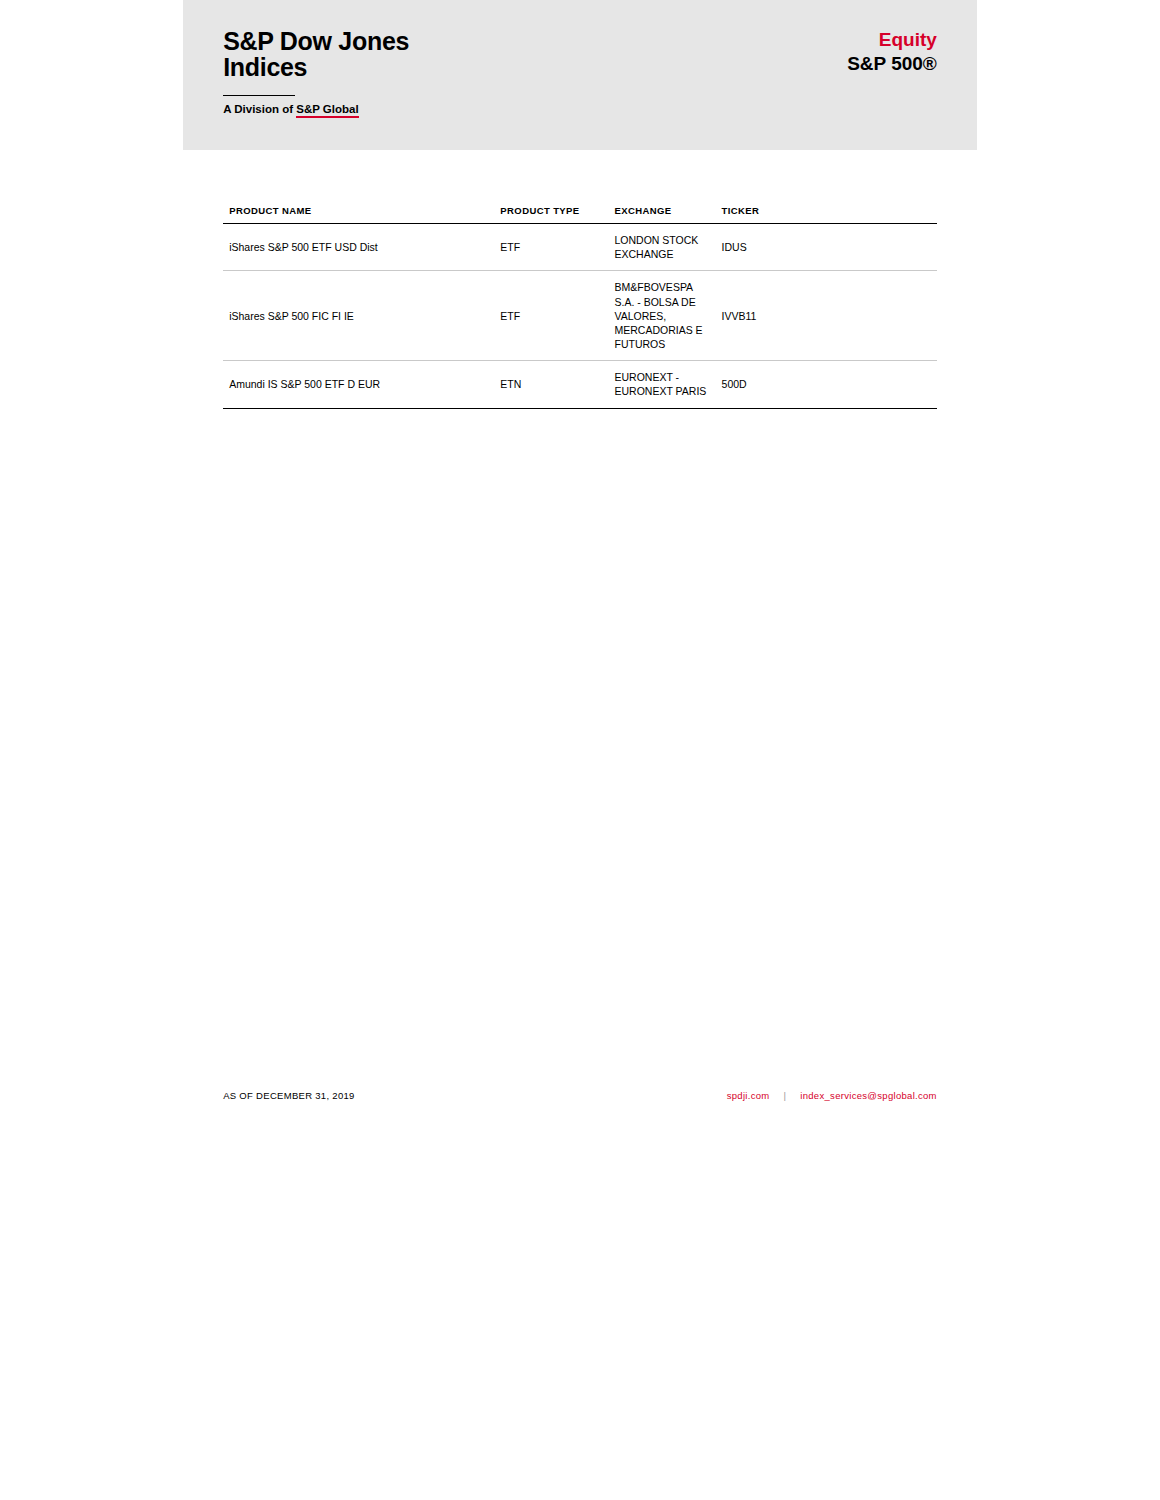S&P Dow Jones
Indices
A Division of S&P Global
Equity
S&P 500®
| PRODUCT NAME | PRODUCT TYPE | EXCHANGE | TICKER |
| --- | --- | --- | --- |
| iShares S&P 500 ETF USD Dist | ETF | LONDON STOCK EXCHANGE | IDUS |
| iShares S&P 500 FIC FI IE | ETF | BM&FBOVESPA S.A. - BOLSA DE VALORES, MERCADORIAS E FUTUROS | IVVB11 |
| Amundi IS S&P 500 ETF D EUR | ETN | EURONEXT - EURONEXT PARIS | 500D |
AS OF DECEMBER 31, 2019
spdji.com | index_services@spglobal.com